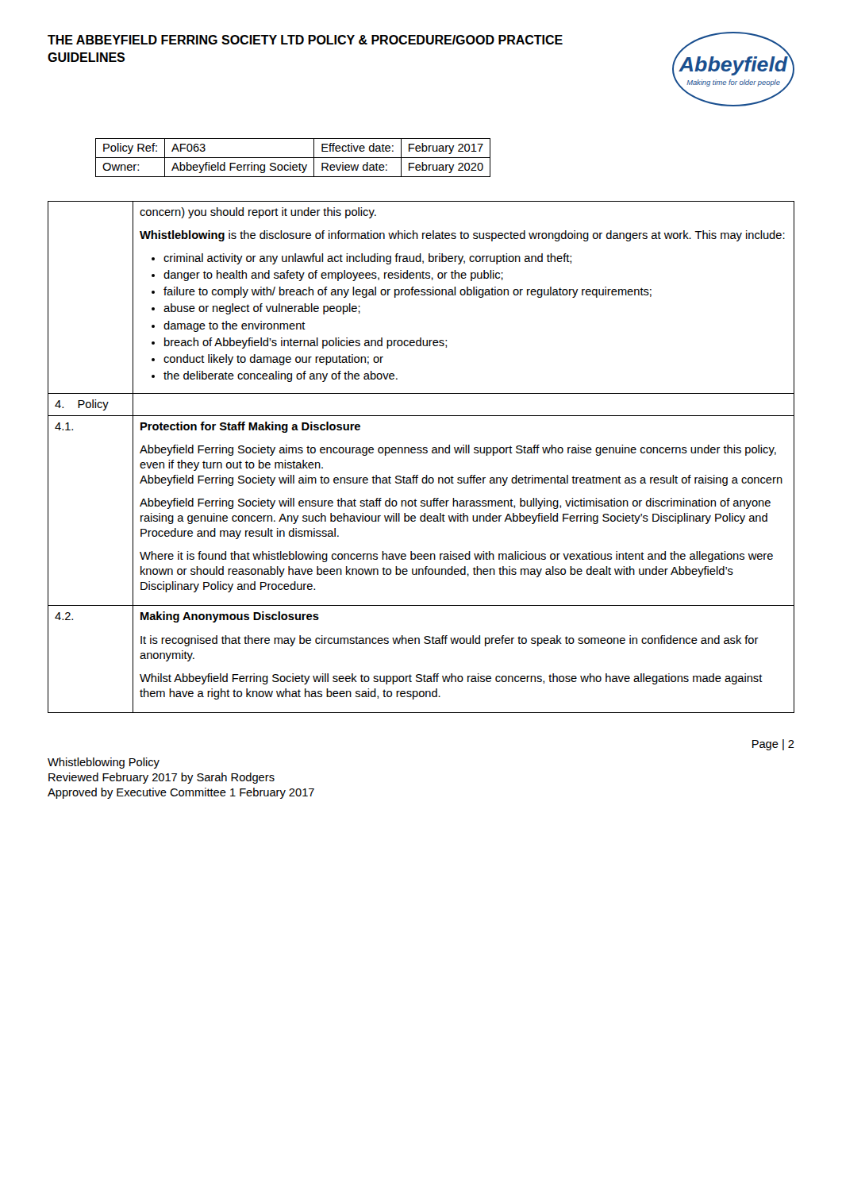THE ABBEYFIELD FERRING SOCIETY LTD POLICY & PROCEDURE/GOOD PRACTICE GUIDELINES
Abbeyfield
Making time for older people
| Policy Ref: | AF063 | Effective date: | February 2017 |
| Owner: | Abbeyfield Ferring Society | Review date: | February 2020 |
| | concern) you should report it under this policy. Whistleblowing is the disclosure of information which relates to suspected wrongdoing or dangers at work. This may include: criminal activity or any unlawful act including fraud, bribery, corruption and theft; danger to health and safety of employees, residents, or the public; failure to comply with/ breach of any legal or professional obligation or regulatory requirements; abuse or neglect of vulnerable people; damage to the environment breach of Abbeyfield’s internal policies and procedures; conduct likely to damage our reputation; or the deliberate concealing of any of the above. |
| 4. Policy | |
| 4.1. | Protection for Staff Making a Disclosure Abbeyfield Ferring Society aims to encourage openness and will support Staff who raise genuine concerns under this policy, even if they turn out to be mistaken. Abbeyfield Ferring Society will aim to ensure that Staff do not suffer any detrimental treatment as a result of raising a concern Abbeyfield Ferring Society will ensure that staff do not suffer harassment, bullying, victimisation or discrimination of anyone raising a genuine concern. Any such behaviour will be dealt with under Abbeyfield Ferring Society’s Disciplinary Policy and Procedure and may result in dismissal. Where it is found that whistleblowing concerns have been raised with malicious or vexatious intent and the allegations were known or should reasonably have been known to be unfounded, then this may also be dealt with under Abbeyfield’s Disciplinary Policy and Procedure. |
| 4.2. | Making Anonymous Disclosures It is recognised that there may be circumstances when Staff would prefer to speak to someone in confidence and ask for anonymity. Whilst Abbeyfield Ferring Society will seek to support Staff who raise concerns, those who have allegations made against them have a right to know what has been said, to respond. |
Page | 2
Whistleblowing Policy
Reviewed February 2017 by Sarah Rodgers
Approved by Executive Committee 1 February 2017